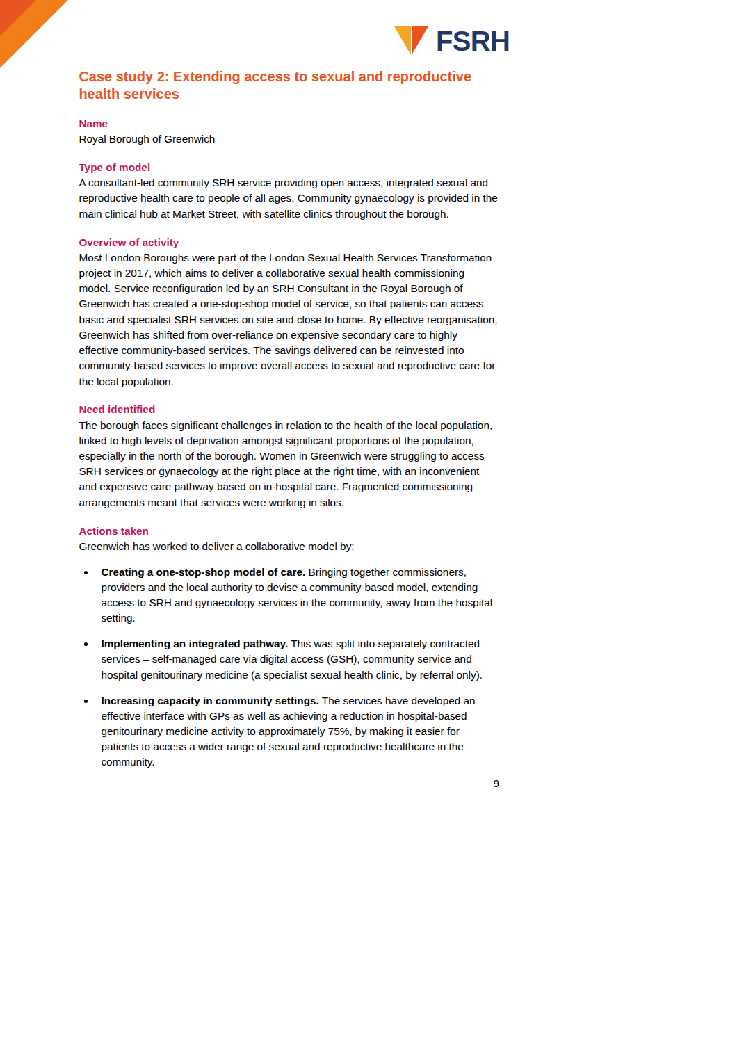FSRH
Case study 2: Extending access to sexual and reproductive health services
Name
Royal Borough of Greenwich
Type of model
A consultant-led community SRH service providing open access, integrated sexual and reproductive health care to people of all ages. Community gynaecology is provided in the main clinical hub at Market Street, with satellite clinics throughout the borough.
Overview of activity
Most London Boroughs were part of the London Sexual Health Services Transformation project in 2017, which aims to deliver a collaborative sexual health commissioning model. Service reconfiguration led by an SRH Consultant in the Royal Borough of Greenwich has created a one-stop-shop model of service, so that patients can access basic and specialist SRH services on site and close to home. By effective reorganisation, Greenwich has shifted from over-reliance on expensive secondary care to highly effective community-based services. The savings delivered can be reinvested into community-based services to improve overall access to sexual and reproductive care for the local population.
Need identified
The borough faces significant challenges in relation to the health of the local population, linked to high levels of deprivation amongst significant proportions of the population, especially in the north of the borough. Women in Greenwich were struggling to access SRH services or gynaecology at the right place at the right time, with an inconvenient and expensive care pathway based on in-hospital care. Fragmented commissioning arrangements meant that services were working in silos.
Actions taken
Greenwich has worked to deliver a collaborative model by:
Creating a one-stop-shop model of care. Bringing together commissioners, providers and the local authority to devise a community-based model, extending access to SRH and gynaecology services in the community, away from the hospital setting.
Implementing an integrated pathway. This was split into separately contracted services – self-managed care via digital access (GSH), community service and hospital genitourinary medicine (a specialist sexual health clinic, by referral only).
Increasing capacity in community settings. The services have developed an effective interface with GPs as well as achieving a reduction in hospital-based genitourinary medicine activity to approximately 75%, by making it easier for patients to access a wider range of sexual and reproductive healthcare in the community.
9